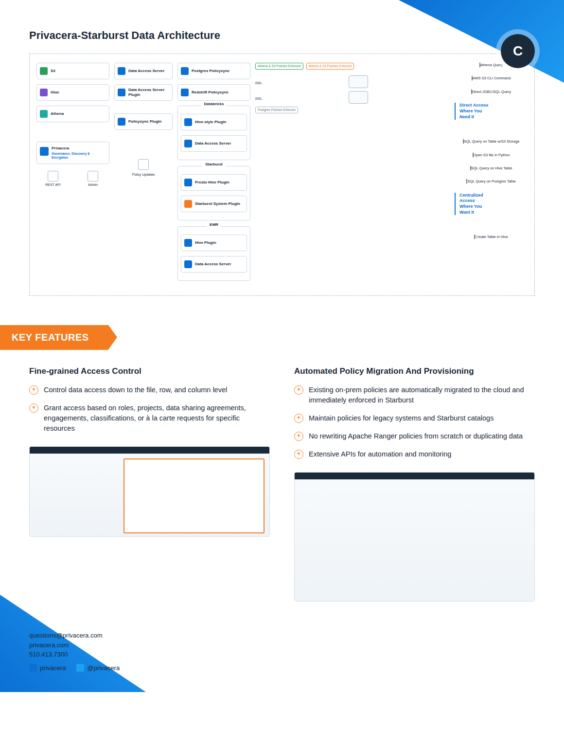C
Privacera-Starburst Data Architecture
S3
Glue
Athena
Privacera Governance, Discovery & Encryption
REST API
Admin
Data Access Server
Data Access Server Plugin
Policysync Plugin
Policy Updates
Postgres Policysync
Redshift Policysync
Databricks
Hive-style Plugin
Data Access Server
Starburst
Presto Hive Plugin
Starburst System Plugin
EMR
Hive Plugin
Data Access Server
Athena & S3 Policies Enforced Athena & S3 Policies Enforced
DDL
DDL
Postgres Policies Enforced
Athena Query
AWS S3 CLI Command
Direct JDBC/SQL Query
Direct Access
Where You
Need It
SQL Query on Table w/S3 Storage
Open S3 file in Python
SQL Query on Hive Table
SQL Query on Postgres Table
Centralized
Access
Where You
Want It
Create Table in Hive
KEY FEATURES
Fine-grained Access Control
Control data access down to the file, row, and column level
Grant access based on roles, projects, data sharing agreements, engagements, classifications, or à la carte requests for specific resources
Automated Policy Migration And Provisioning
Existing on-prem policies are automatically migrated to the cloud and immediately enforced in Starburst
Maintain policies for legacy systems and Starburst catalogs
No rewriting Apache Ranger policies from scratch or duplicating data
Extensive APIs for automation and monitoring
questions@privacera.com
privacera.com
510.413.7300
privacera @privacera